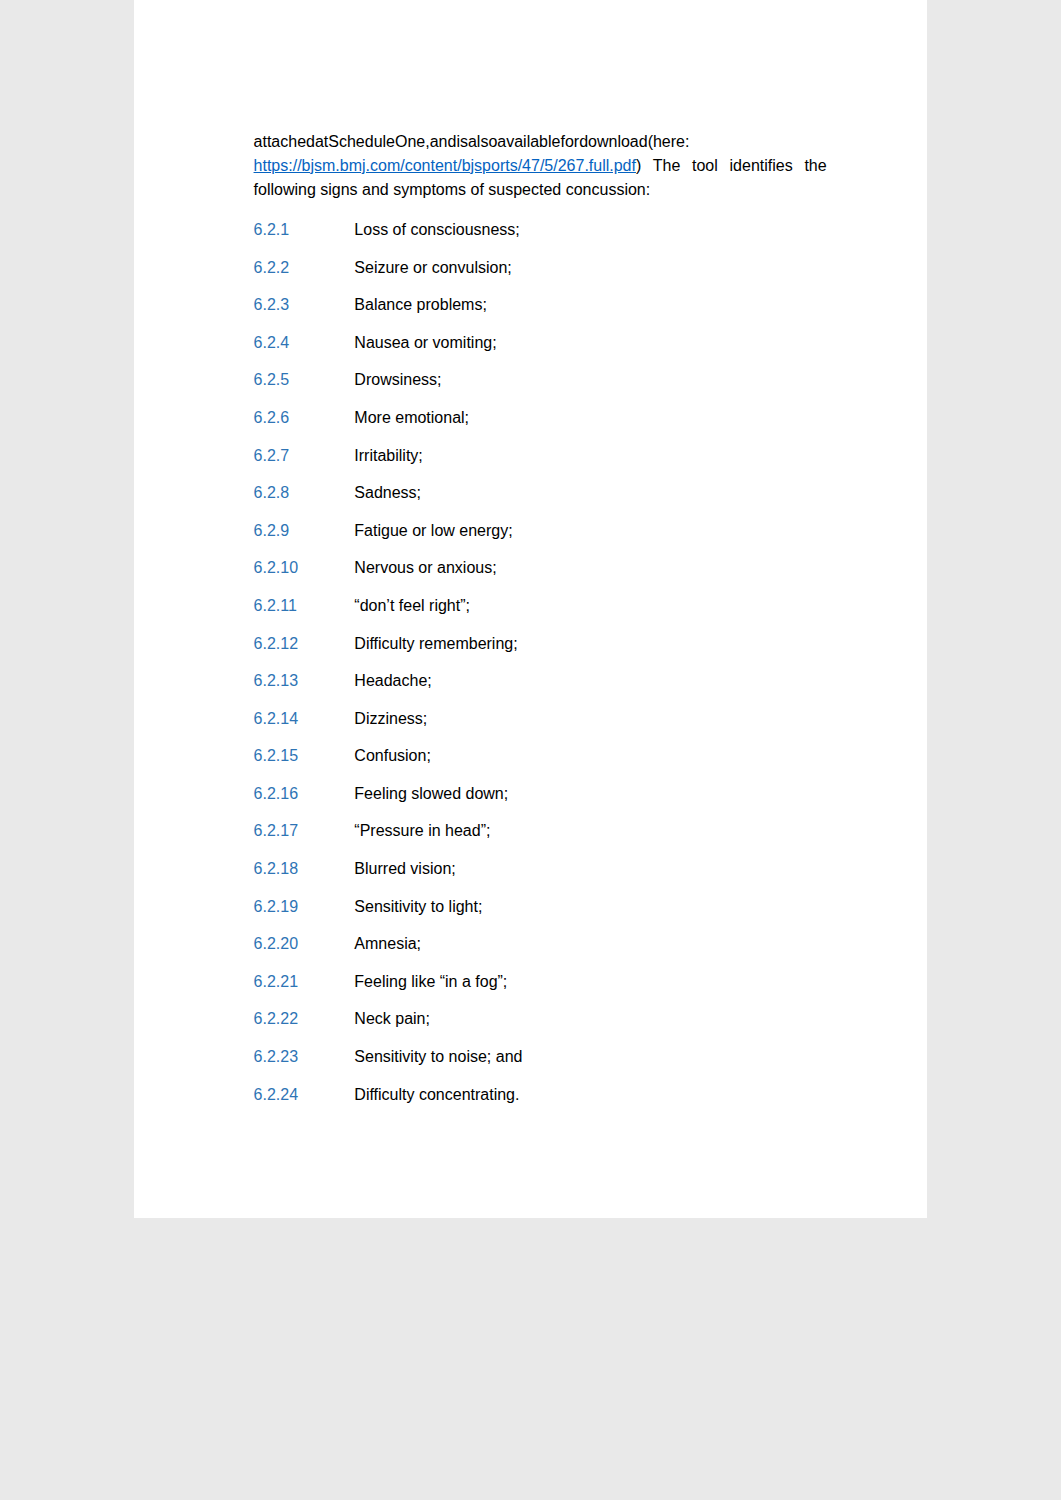attached at Schedule One, and is also available for download(here: https://bjsm.bmj.com/content/bjsports/47/5/267.full.pdf) The tool identifies the following signs and symptoms of suspected concussion:
6.2.1 Loss of consciousness;
6.2.2 Seizure or convulsion;
6.2.3 Balance problems;
6.2.4 Nausea or vomiting;
6.2.5 Drowsiness;
6.2.6 More emotional;
6.2.7 Irritability;
6.2.8 Sadness;
6.2.9 Fatigue or low energy;
6.2.10 Nervous or anxious;
6.2.11“don’t feel right”;
6.2.12 Difficulty remembering;
6.2.13 Headache;
6.2.14 Dizziness;
6.2.15 Confusion;
6.2.16 Feeling slowed down;
6.2.17“Pressure in head”;
6.2.18 Blurred vision;
6.2.19 Sensitivity to light;
6.2.20 Amnesia;
6.2.21 Feeling like “in a fog”;
6.2.22 Neck pain;
6.2.23 Sensitivity to noise; and
6.2.24 Difficulty concentrating.